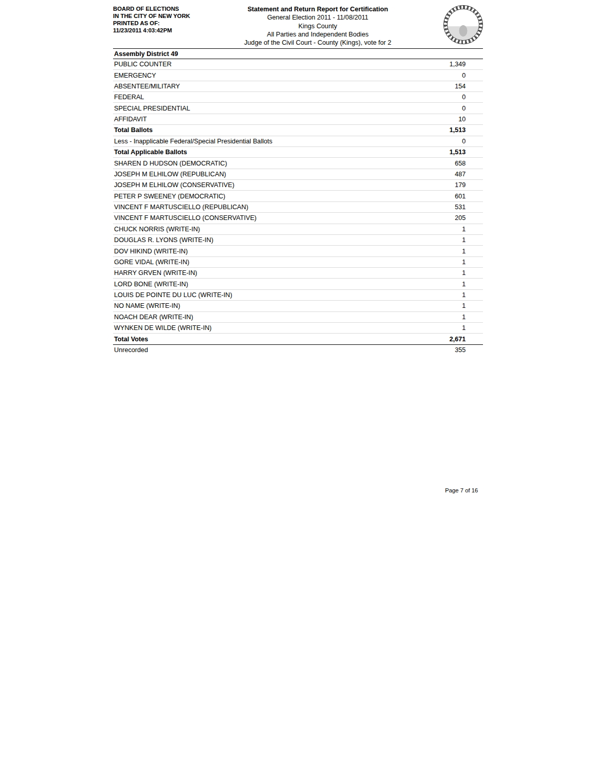BOARD OF ELECTIONS
IN THE CITY OF NEW YORK
PRINTED AS OF:
11/23/2011 4:03:42PM
Statement and Return Report for Certification
General Election 2011 - 11/08/2011
Kings County
All Parties and Independent Bodies
Judge of the Civil Court - County (Kings), vote for 2
BOARD OF ELECTIONS CITY OF NEW YORK
Assembly District 49
| PUBLIC COUNTER | 1,349 |
| EMERGENCY | 0 |
| ABSENTEE/MILITARY | 154 |
| FEDERAL | 0 |
| SPECIAL PRESIDENTIAL | 0 |
| AFFIDAVIT | 10 |
| Total Ballots | 1,513 |
| Less - Inapplicable Federal/Special Presidential Ballots | 0 |
| Total Applicable Ballots | 1,513 |
| SHAREN D HUDSON (DEMOCRATIC) | 658 |
| JOSEPH M ELHILOW (REPUBLICAN) | 487 |
| JOSEPH M ELHILOW (CONSERVATIVE) | 179 |
| PETER P SWEENEY (DEMOCRATIC) | 601 |
| VINCENT F MARTUSCIELLO (REPUBLICAN) | 531 |
| VINCENT F MARTUSCIELLO (CONSERVATIVE) | 205 |
| CHUCK NORRIS (WRITE-IN) | 1 |
| DOUGLAS R. LYONS (WRITE-IN) | 1 |
| DOV HIKIND (WRITE-IN) | 1 |
| GORE VIDAL (WRITE-IN) | 1 |
| HARRY GRVEN (WRITE-IN) | 1 |
| LORD BONE (WRITE-IN) | 1 |
| LOUIS DE POINTE DU LUC (WRITE-IN) | 1 |
| NO NAME (WRITE-IN) | 1 |
| NOACH DEAR (WRITE-IN) | 1 |
| WYNKEN DE WILDE (WRITE-IN) | 1 |
| Total Votes | 2,671 |
| Unrecorded | 355 |
Page 7 of 16